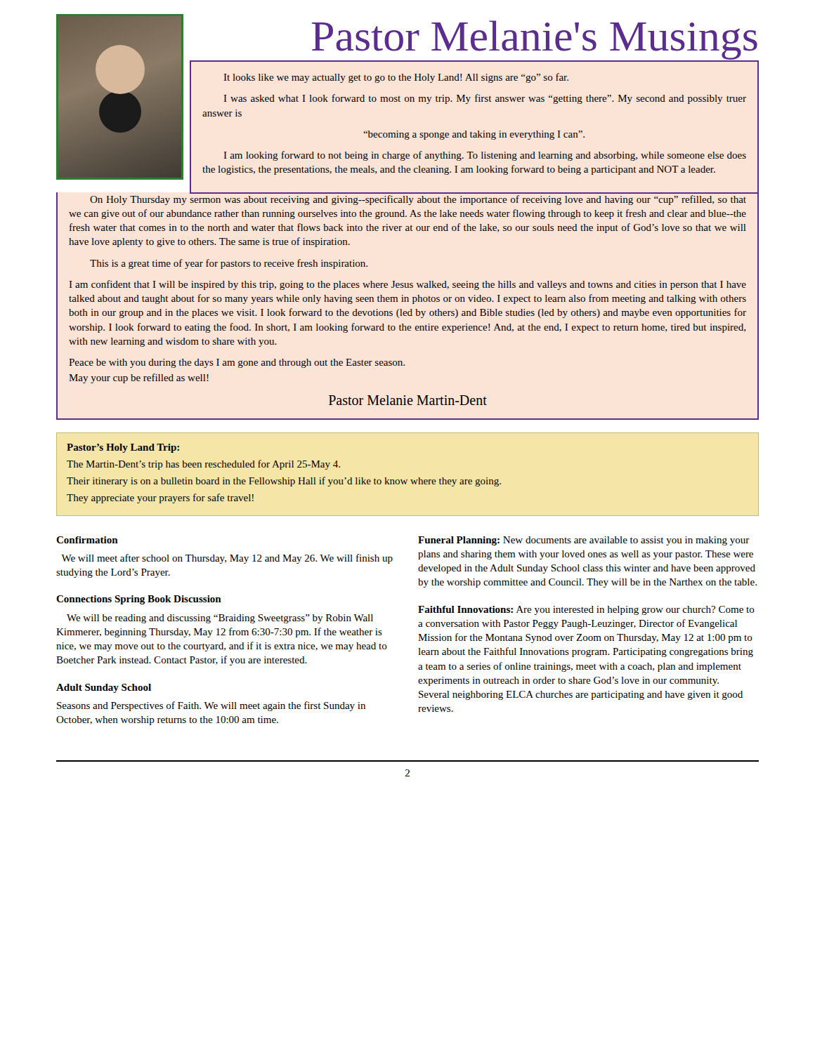Pastor Melanie's Musings
It looks like we may actually get to go to the Holy Land! All signs are “go” so far.
I was asked what I look forward to most on my trip. My first answer was “getting there”. My second and possibly truer answer is
“becoming a sponge and taking in everything I can”.
I am looking forward to not being in charge of anything. To listening and learning and absorbing, while someone else does the logistics, the presentations, the meals, and the cleaning. I am looking forward to being a participant and NOT a leader.
On Holy Thursday my sermon was about receiving and giving--specifically about the importance of receiving love and having our “cup” refilled, so that we can give out of our abundance rather than running ourselves into the ground. As the lake needs water flowing through to keep it fresh and clear and blue--the fresh water that comes in to the north and water that flows back into the river at our end of the lake, so our souls need the input of God’s love so that we will have love aplenty to give to others. The same is true of inspiration.
This is a great time of year for pastors to receive fresh inspiration.
I am confident that I will be inspired by this trip, going to the places where Jesus walked, seeing the hills and valleys and towns and cities in person that I have talked about and taught about for so many years while only having seen them in photos or on video. I expect to learn also from meeting and talking with others both in our group and in the places we visit. I look forward to the devotions (led by others) and Bible studies (led by others) and maybe even opportunities for worship. I look forward to eating the food. In short, I am looking forward to the entire experience! And, at the end, I expect to return home, tired but inspired, with new learning and wisdom to share with you.
Peace be with you during the days I am gone and through out the Easter season.
May your cup be refilled as well!
Pastor Melanie Martin-Dent
Pastor’s Holy Land Trip:
The Martin-Dent’s trip has been rescheduled for April 25-May 4.
Their itinerary is on a bulletin board in the Fellowship Hall if you’d like to know where they are going.
They appreciate your prayers for safe travel!
Confirmation
We will meet after school on Thursday, May 12 and May 26. We will finish up studying the Lord’s Prayer.
Connections Spring Book Discussion
We will be reading and discussing “Braiding Sweetgrass” by Robin Wall Kimmerer, beginning Thursday, May 12 from 6:30-7:30 pm. If the weather is nice, we may move out to the courtyard, and if it is extra nice, we may head to Boetcher Park instead. Contact Pastor, if you are interested.
Adult Sunday School
Seasons and Perspectives of Faith. We will meet again the first Sunday in October, when worship returns to the 10:00 am time.
Funeral Planning: New documents are available to assist you in making your plans and sharing them with your loved ones as well as your pastor. These were developed in the Adult Sunday School class this winter and have been approved by the worship committee and Council. They will be in the Narthex on the table.
Faithful Innovations: Are you interested in helping grow our church? Come to a conversation with Pastor Peggy Paugh-Leuzinger, Director of Evangelical Mission for the Montana Synod over Zoom on Thursday, May 12 at 1:00 pm to learn about the Faithful Innovations program. Participating congregations bring a team to a series of online trainings, meet with a coach, plan and implement experiments in outreach in order to share God’s love in our community.
Several neighboring ELCA churches are participating and have given it good reviews.
2